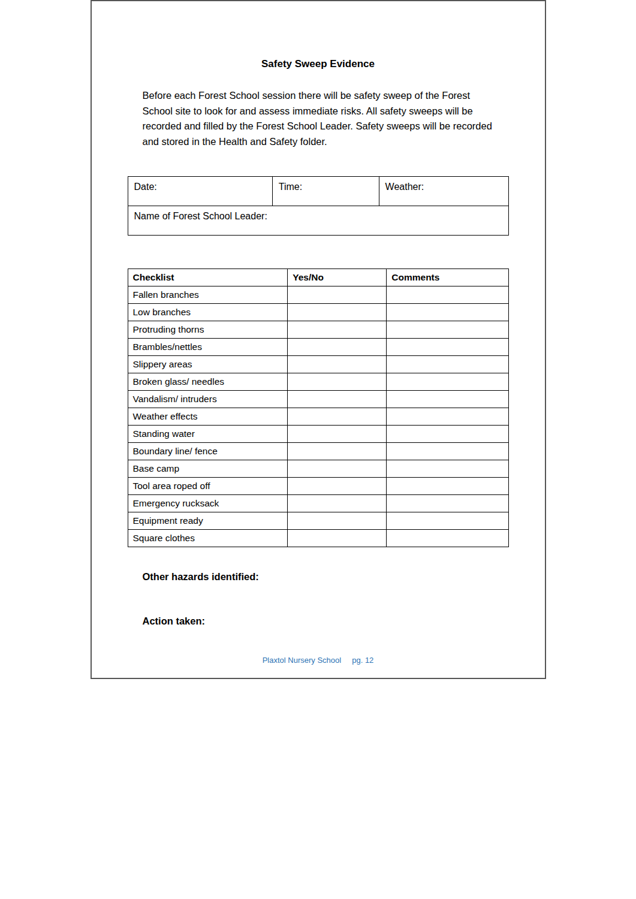Safety Sweep Evidence
Before each Forest School session there will be safety sweep of the Forest School site to look for and assess immediate risks. All safety sweeps will be recorded and filled by the Forest School Leader. Safety sweeps will be recorded and stored in the Health and Safety folder.
| Date: | Time: | Weather: |
| Name of Forest School Leader: |
| Checklist | Yes/No | Comments |
| --- | --- | --- |
| Fallen branches | | |
| Low branches | | |
| Protruding thorns | | |
| Brambles/nettles | | |
| Slippery areas | | |
| Broken glass/ needles | | |
| Vandalism/ intruders | | |
| Weather effects | | |
| Standing water | | |
| Boundary line/ fence | | |
| Base camp | | |
| Tool area roped off | | |
| Emergency rucksack | | |
| Equipment ready | | |
| Square clothes | | |
Other hazards identified:
Action taken:
Plaxtol Nursery School pg. 12